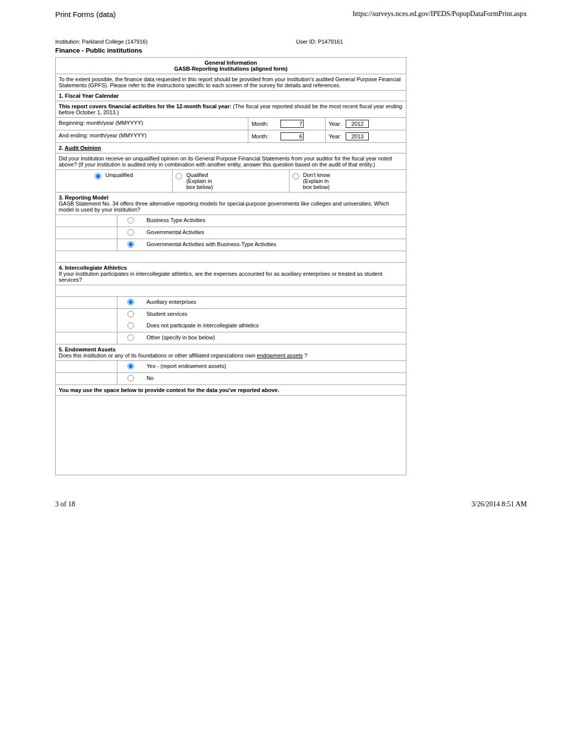Print Forms (data)
https://surveys.nces.ed.gov/IPEDS/PopupDataFormPrint.aspx
Institution: Parkland College (147916)
User ID: P1479161
Finance - Public institutions
| General Information GASB-Reporting Institutions (aligned form) |
| To the extent possible, the finance data requested in this report should be provided from your institution's audited General Purpose Financial Statements (GPFS). Please refer to the instructions specific to each screen of the survey for details and references. |
| 1. Fiscal Year Calendar |
| This report covers financial activities for the 12-month fiscal year: (The fiscal year reported should be the most recent fiscal year ending before October 1, 2013.) |
| / Beginning: month/year (MMYYYY) / Month: / Year: / |
| / And ending: month/year (MMYYYY) / Month: / Year: / |
| 2. Audit Opinion |
| Did your institution receive an unqualified opinion on its General Purpose Financial Statements from your auditor for the fiscal year noted above? (If your institution is audited only in combination with another entity, answer this question based on the audit of that entity.) |
| Unqualified Qualified (Explain in box below) Don't know (Explain in box below) |
| 3. Reporting Model GASB Statement No. 34 offers three alternative reporting models for special-purpose governments like colleges and universities. Which model is used by your institution? |
| / / / Business Type Activities / |
| / / / Governmental Activities / |
| / / / Governmental Activities with Business-Type Activities / |
| 4. Intercollegiate Athletics If your institution participates in intercollegiate athletics, are the expenses accounted for as auxiliary enterprises or treated as student services? |
| / / / Auxiliary enterprises / |
| / / / Student services / / / / Does not participate in intercollegiate athletics / |
| / / / Other (specify in box below) / |
| 5. Endowment Assets Does this institution or any of its foundations or other affiliated organizations own endowment assets ? |
| / / / Yes - (report endowment assets) / |
| / / / No / |
| You may use the space below to provide context for the data you've reported above. |
3 of 18
3/26/2014 8:51 AM